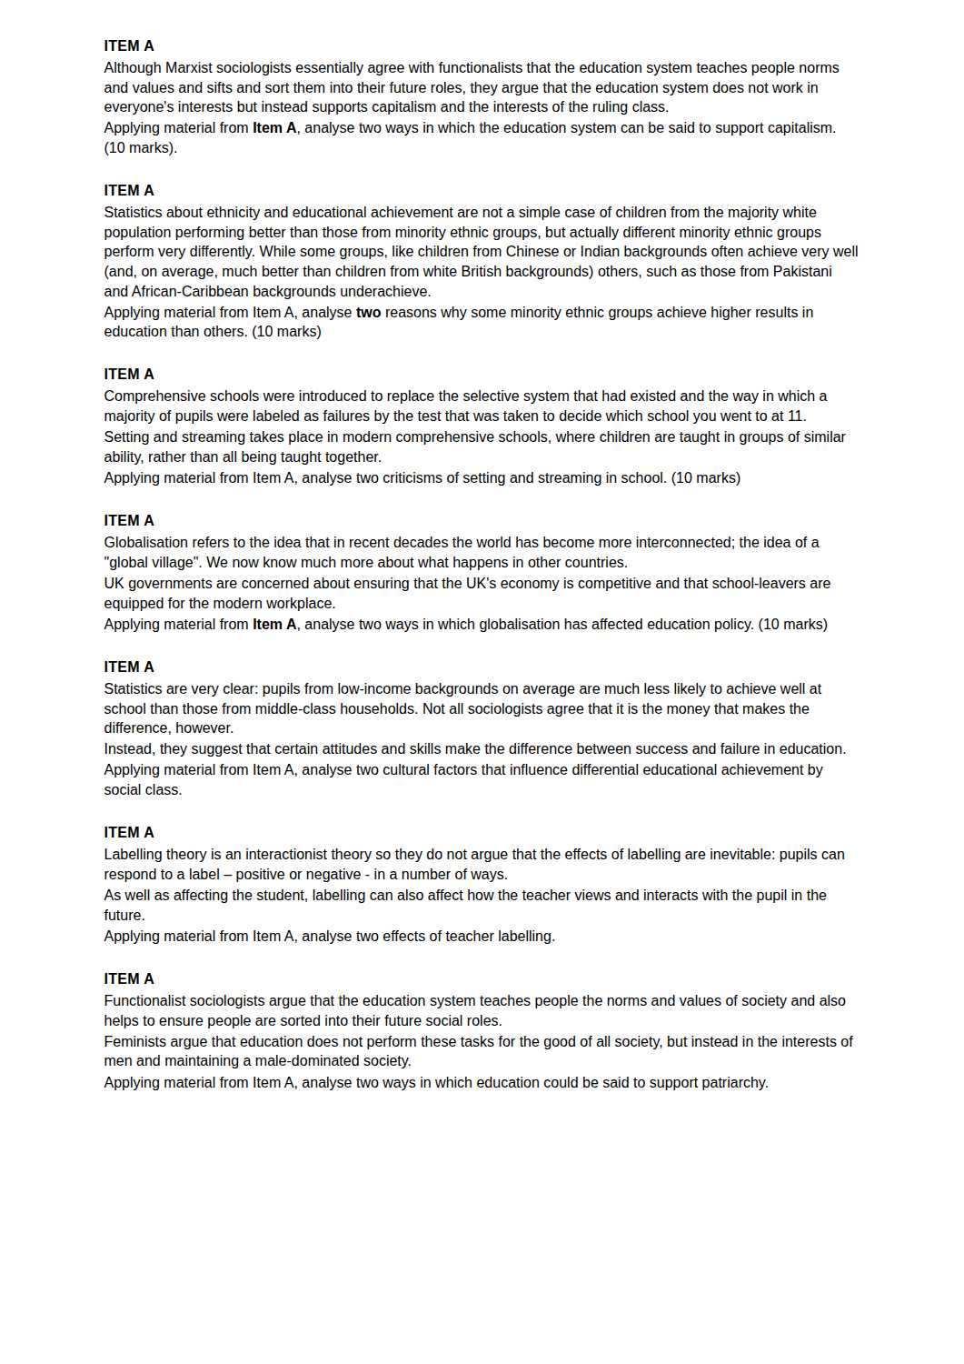ITEM A
Although Marxist sociologists essentially agree with functionalists that the education system teaches people norms and values and sifts and sort them into their future roles, they argue that the education system does not work in everyone's interests but instead supports capitalism and the interests of the ruling class.
Applying material from Item A, analyse two ways in which the education system can be said to support capitalism. (10 marks).
ITEM A
Statistics about ethnicity and educational achievement are not a simple case of children from the majority white population performing better than those from minority ethnic groups, but actually different minority ethnic groups perform very differently. While some groups, like children from Chinese or Indian backgrounds often achieve very well (and, on average, much better than children from white British backgrounds) others, such as those from Pakistani and African-Caribbean backgrounds underachieve.
Applying material from Item A, analyse two reasons why some minority ethnic groups achieve higher results in education than others. (10 marks)
ITEM A
Comprehensive schools were introduced to replace the selective system that had existed and the way in which a majority of pupils were labeled as failures by the test that was taken to decide which school you went to at 11.
Setting and streaming takes place in modern comprehensive schools, where children are taught in groups of similar ability, rather than all being taught together.
Applying material from Item A, analyse two criticisms of setting and streaming in school. (10 marks)
ITEM A
Globalisation refers to the idea that in recent decades the world has become more interconnected; the idea of a "global village". We now know much more about what happens in other countries.
UK governments are concerned about ensuring that the UK's economy is competitive and that school-leavers are equipped for the modern workplace.
Applying material from Item A, analyse two ways in which globalisation has affected education policy. (10 marks)
ITEM A
Statistics are very clear: pupils from low-income backgrounds on average are much less likely to achieve well at school than those from middle-class households. Not all sociologists agree that it is the money that makes the difference, however.
Instead, they suggest that certain attitudes and skills make the difference between success and failure in education.
Applying material from Item A, analyse two cultural factors that influence differential educational achievement by social class.
ITEM A
Labelling theory is an interactionist theory so they do not argue that the effects of labelling are inevitable: pupils can respond to a label – positive or negative - in a number of ways.
As well as affecting the student, labelling can also affect how the teacher views and interacts with the pupil in the future.
Applying material from Item A, analyse two effects of teacher labelling.
ITEM A
Functionalist sociologists argue that the education system teaches people the norms and values of society and also helps to ensure people are sorted into their future social roles.
Feminists argue that education does not perform these tasks for the good of all society, but instead in the interests of men and maintaining a male-dominated society.
Applying material from Item A, analyse two ways in which education could be said to support patriarchy.